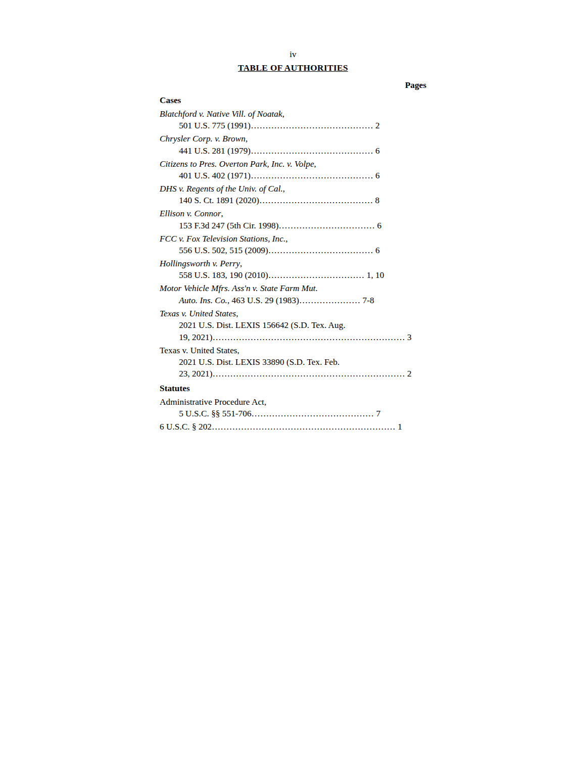iv
TABLE OF AUTHORITIES
Pages
Cases
Blatchford v. Native Vill. of Noatak,
501 U.S. 775 (1991)…………………………………… 2
Chrysler Corp. v. Brown,
441 U.S. 281 (1979)…………………………………… 6
Citizens to Pres. Overton Park, Inc. v. Volpe,
401 U.S. 402 (1971)…………………………………… 6
DHS v. Regents of the Univ. of Cal.,
140 S. Ct. 1891 (2020)………………………………… 8
Ellison v. Connor,
153 F.3d 247 (5th Cir. 1998)…………………………… 6
FCC v. Fox Television Stations, Inc.,
556 U.S. 502, 515 (2009)……………………………… 6
Hollingsworth v. Perry,
558 U.S. 183, 190 (2010)…………………………… 1, 10
Motor Vehicle Mfrs. Ass'n v. State Farm Mut.
Auto. Ins. Co., 463 U.S. 29 (1983)………………… 7-8
Texas v. United States,
2021 U.S. Dist. LEXIS 156642 (S.D. Tex. Aug.
19, 2021)………………………………………………………… 3
Texas v. United States,
2021 U.S. Dist. LEXIS 33890 (S.D. Tex. Feb.
23, 2021)………………………………………………………… 2
Statutes
Administrative Procedure Act,
5 U.S.C. §§ 551-706…………………………………… 7
6 U.S.C. § 202……………………………………………………… 1